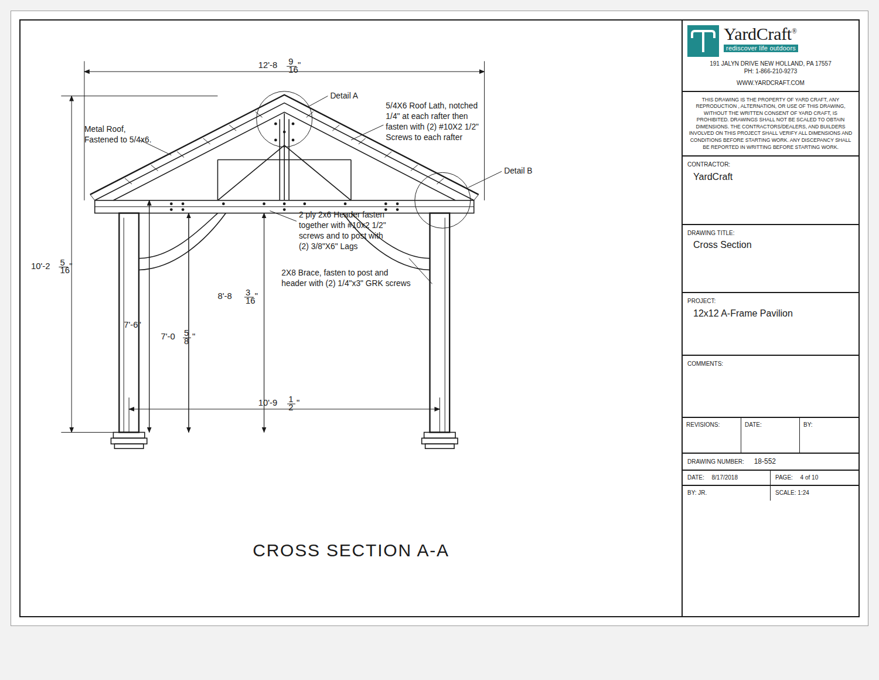12'-8 9 16 " 10'-2 5 16 " Detail A Detail B Metal Roof, Fastened to 5/4x6. 5/4X6 Roof Lath, notched 1/4" at each rafter then fasten with (2) #10X2 1/2" Screws to each rafter 2 ply 2x6 Header fasten together with #10x2 1/2" screws and to post with (2) 3/8"X6" Lags 2X8 Brace, fasten to post and header with (2) 1/4"x3" GRK screws 8'-8 3 16 " 7'-6" 7'-0 5 8 " 10'-9 1 2 "
CROSS SECTION A-A
YardCraft®
rediscover life outdoors
191 JALYN DRIVE NEW HOLLAND, PA 17557
PH: 1-866-210-9273
WWW.YARDCRAFT.COM
THIS DRAWING IS THE PROPERTY OF YARD CRAFT, ANY REPRODUCTION , ALTERNATION, OR USE OF THIS DRAWING, WITHOUT THE WRITTEN CONSENT OF YARD CRAFT, IS PROHIBITED. DRAWINGS SHALL NOT BE SCALED TO OBTAIN DIMENSIONS. THE CONTRACTORS/DEALERS, AND BUILDERS INVOLVED ON THIS PROJECT SHALL VERIFY ALL DIMENSIONS AND CONDITIONS BEFORE STARTING WORK. ANY DISCEPANCY SHALL BE REPORTED IN WRITTING BEFORE STARTING WORK.
CONTRACTOR:
YardCraft
DRAWING TITLE:
Cross Section
PROJECT:
12x12 A-Frame Pavilion
COMMENTS:
REVISIONS:
DATE:
BY:
DRAWING NUMBER: 18-552
DATE: 8/17/2018
PAGE: 4 of 10
BY: JR.
SCALE: 1:24